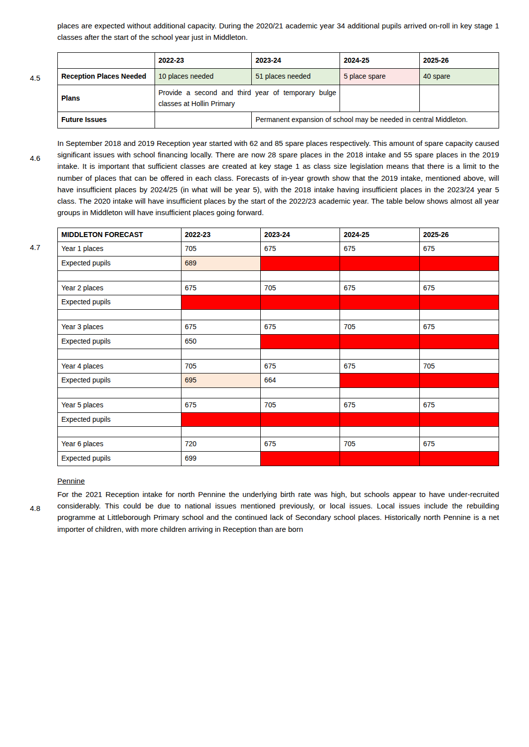places are expected without additional capacity. During the 2020/21 academic year 34 additional pupils arrived on-roll in key stage 1 classes after the start of the school year just in Middleton.
4.5
| | 2022-23 | 2023-24 | 2024-25 | 2025-26 |
| --- | --- | --- | --- | --- |
| Reception Places Needed | 10 places needed | 51 places needed | 5 place spare | 40 spare |
| Plans | Provide a second and third year of temporary bulge classes at Hollin Primary | | |
| Future Issues | | Permanent expansion of school may be needed in central Middleton. |
4.6
In September 2018 and 2019 Reception year started with 62 and 85 spare places respectively. This amount of spare capacity caused significant issues with school financing locally. There are now 28 spare places in the 2018 intake and 55 spare places in the 2019 intake. It is important that sufficient classes are created at key stage 1 as class size legislation means that there is a limit to the number of places that can be offered in each class. Forecasts of in-year growth show that the 2019 intake, mentioned above, will have insufficient places by 2024/25 (in what will be year 5), with the 2018 intake having insufficient places in the 2023/24 year 5 class. The 2020 intake will have insufficient places by the start of the 2022/23 academic year. The table below shows almost all year groups in Middleton will have insufficient places going forward.
4.7
| MIDDLETON FORECAST | 2022-23 | 2023-24 | 2024-25 | 2025-26 |
| --- | --- | --- | --- | --- |
| Year 1 places | 705 | 675 | 675 | 675 |
| Expected pupils | 689 | 716 | 758 | 700 |
| Year 2 places | 675 | 705 | 675 | 675 |
| Expected pupils | 688 | 711 | 739 | 782 |
| Year 3 places | 675 | 675 | 705 | 675 |
| Expected pupils | 650 | 715 | 739 | 768 |
| Year 4 places | 705 | 675 | 675 | 705 |
| Expected pupils | 695 | 664 | 730 | 754 |
| Year 5 places | 675 | 705 | 675 | 675 |
| Expected pupils | 675 | 709 | 677 | 744 |
| Year 6 places | 720 | 675 | 705 | 675 |
| Expected pupils | 699 | 686 | 720 | 689 |
Pennine
4.8
For the 2021 Reception intake for north Pennine the underlying birth rate was high, but schools appear to have under-recruited considerably. This could be due to national issues mentioned previously, or local issues. Local issues include the rebuilding programme at Littleborough Primary school and the continued lack of Secondary school places. Historically north Pennine is a net importer of children, with more children arriving in Reception than are born